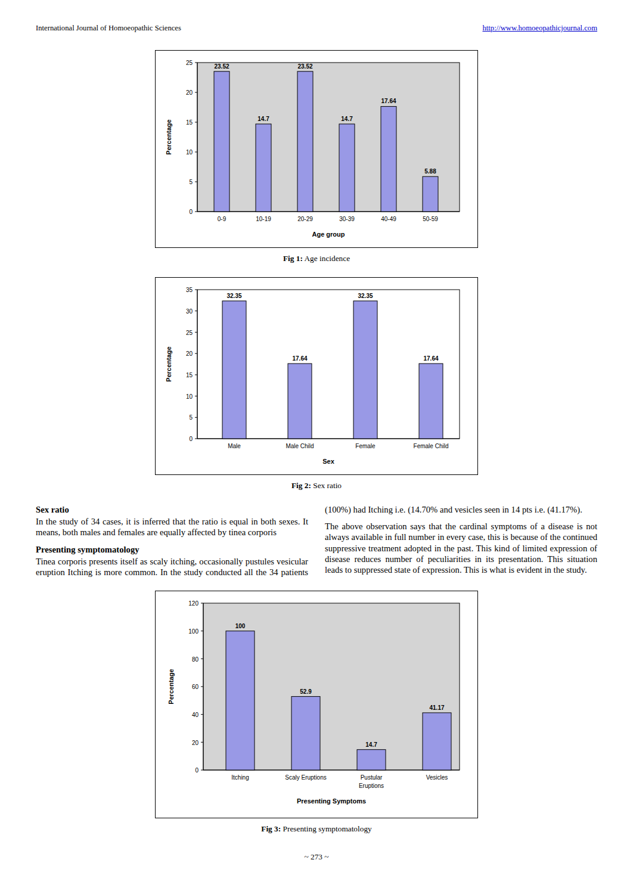International Journal of Homoeopathic Sciences http://www.homoeopathicjournal.com
0 5 10 15 20 25 23.52 14.7 23.52 14.7 17.64 5.88 0-9 10-19 20-29 30-39 40-49 50-59 Age group Percentage
Fig 1: Age incidence
0 5 10 15 20 25 30 35 32.35 17.64 32.35 17.64 Male Male Child Female Female Child Sex Percentage
Fig 2: Sex ratio
Sex ratio
In the study of 34 cases, it is inferred that the ratio is equal in both sexes. It means, both males and females are equally affected by tinea corporis
Presenting symptomatology
Tinea corporis presents itself as scaly itching, occasionally pustules vesicular eruption Itching is more common. In the study conducted all the 34 patients (100%) had Itching i.e. (14.70% and vesicles seen in 14 pts i.e. (41.17%).
The above observation says that the cardinal symptoms of a disease is not always available in full number in every case, this is because of the continued suppressive treatment adopted in the past. This kind of limited expression of disease reduces number of peculiarities in its presentation. This situation leads to suppressed state of expression. This is what is evident in the study.
0 20 40 60 80 100 120 100 52.9 14.7 41.17 Itching Scaly Eruptions Pustular Eruptions Vesicles Presenting Symptoms Percentage
Fig 3: Presenting symptomatology
~ 273 ~